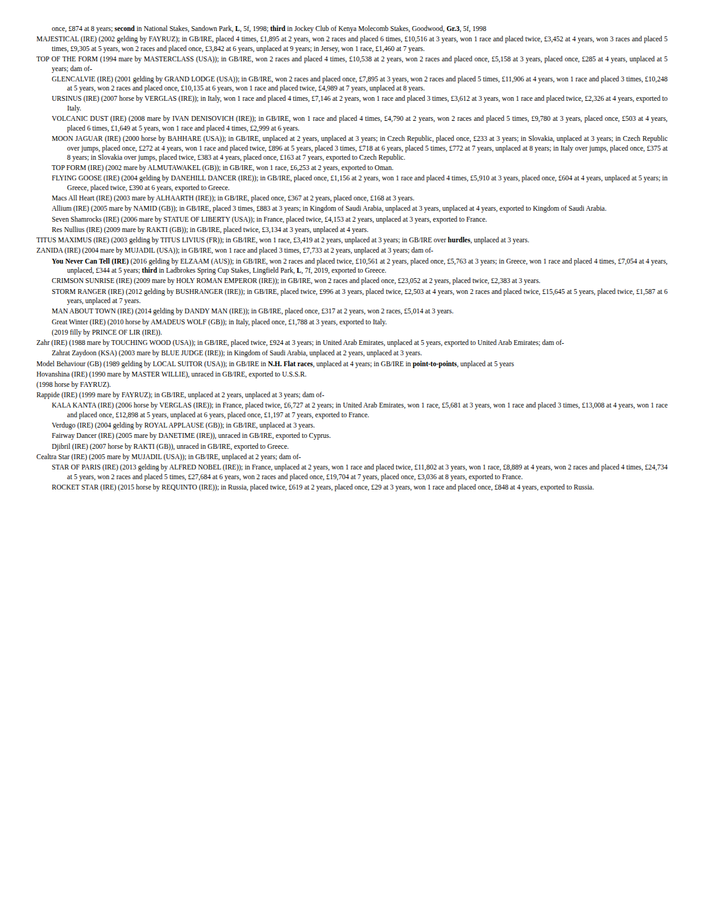once, £874 at 8 years; second in National Stakes, Sandown Park, L, 5f, 1998; third in Jockey Club of Kenya Molecomb Stakes, Goodwood, Gr.3, 5f, 1998
MAJESTICAL (IRE) (2002 gelding by FAYRUZ); in GB/IRE, placed 4 times, £1,895 at 2 years, won 2 races and placed 6 times, £10,516 at 3 years, won 1 race and placed twice, £3,452 at 4 years, won 3 races and placed 5 times, £9,305 at 5 years, won 2 races and placed once, £3,842 at 6 years, unplaced at 9 years; in Jersey, won 1 race, £1,460 at 7 years.
TOP OF THE FORM (1994 mare by MASTERCLASS (USA)); in GB/IRE, won 2 races and placed 4 times, £10,538 at 2 years, won 2 races and placed once, £5,158 at 3 years, placed once, £285 at 4 years, unplaced at 5 years; dam of-
GLENCALVIE (IRE) (2001 gelding by GRAND LODGE (USA)); in GB/IRE, won 2 races and placed once, £7,895 at 3 years, won 2 races and placed 5 times, £11,906 at 4 years, won 1 race and placed 3 times, £10,248 at 5 years, won 2 races and placed once, £10,135 at 6 years, won 1 race and placed twice, £4,989 at 7 years, unplaced at 8 years.
URSINUS (IRE) (2007 horse by VERGLAS (IRE)); in Italy, won 1 race and placed 4 times, £7,146 at 2 years, won 1 race and placed 3 times, £3,612 at 3 years, won 1 race and placed twice, £2,326 at 4 years, exported to Italy.
VOLCANIC DUST (IRE) (2008 mare by IVAN DENISOVICH (IRE)); in GB/IRE, won 1 race and placed 4 times, £4,790 at 2 years, won 2 races and placed 5 times, £9,780 at 3 years, placed once, £503 at 4 years, placed 6 times, £1,649 at 5 years, won 1 race and placed 4 times, £2,999 at 6 years.
MOON JAGUAR (IRE) (2000 horse by BAHHARE (USA)); in GB/IRE, unplaced at 2 years, unplaced at 3 years; in Czech Republic, placed once, £233 at 3 years; in Slovakia, unplaced at 3 years; in Czech Republic over jumps, placed once, £272 at 4 years, won 1 race and placed twice, £896 at 5 years, placed 3 times, £718 at 6 years, placed 5 times, £772 at 7 years, unplaced at 8 years; in Italy over jumps, placed once, £375 at 8 years; in Slovakia over jumps, placed twice, £383 at 4 years, placed once, £163 at 7 years, exported to Czech Republic.
TOP FORM (IRE) (2002 mare by ALMUTAWAKEL (GB)); in GB/IRE, won 1 race, £6,253 at 2 years, exported to Oman.
FLYING GOOSE (IRE) (2004 gelding by DANEHILL DANCER (IRE)); in GB/IRE, placed once, £1,156 at 2 years, won 1 race and placed 4 times, £5,910 at 3 years, placed once, £604 at 4 years, unplaced at 5 years; in Greece, placed twice, £390 at 6 years, exported to Greece.
Macs All Heart (IRE) (2003 mare by ALHAARTH (IRE)); in GB/IRE, placed once, £367 at 2 years, placed once, £168 at 3 years.
Allium (IRE) (2005 mare by NAMID (GB)); in GB/IRE, placed 3 times, £883 at 3 years; in Kingdom of Saudi Arabia, unplaced at 3 years, unplaced at 4 years, exported to Kingdom of Saudi Arabia.
Seven Shamrocks (IRE) (2006 mare by STATUE OF LIBERTY (USA)); in France, placed twice, £4,153 at 2 years, unplaced at 3 years, exported to France.
Res Nullius (IRE) (2009 mare by RAKTI (GB)); in GB/IRE, placed twice, £3,134 at 3 years, unplaced at 4 years.
TITUS MAXIMUS (IRE) (2003 gelding by TITUS LIVIUS (FR)); in GB/IRE, won 1 race, £3,419 at 2 years, unplaced at 3 years; in GB/IRE over hurdles, unplaced at 3 years.
ZANIDA (IRE) (2004 mare by MUJADIL (USA)); in GB/IRE, won 1 race and placed 3 times, £7,733 at 2 years, unplaced at 3 years; dam of-
You Never Can Tell (IRE) (2016 gelding by ELZAAM (AUS)); in GB/IRE, won 2 races and placed twice, £10,561 at 2 years, placed once, £5,763 at 3 years; in Greece, won 1 race and placed 4 times, £7,054 at 4 years, unplaced, £344 at 5 years; third in Ladbrokes Spring Cup Stakes, Lingfield Park, L, 7f, 2019, exported to Greece.
CRIMSON SUNRISE (IRE) (2009 mare by HOLY ROMAN EMPEROR (IRE)); in GB/IRE, won 2 races and placed once, £23,052 at 2 years, placed twice, £2,383 at 3 years.
STORM RANGER (IRE) (2012 gelding by BUSHRANGER (IRE)); in GB/IRE, placed twice, £996 at 3 years, placed twice, £2,503 at 4 years, won 2 races and placed twice, £15,645 at 5 years, placed twice, £1,587 at 6 years, unplaced at 7 years.
MAN ABOUT TOWN (IRE) (2014 gelding by DANDY MAN (IRE)); in GB/IRE, placed once, £317 at 2 years, won 2 races, £5,014 at 3 years.
Great Winter (IRE) (2010 horse by AMADEUS WOLF (GB)); in Italy, placed once, £1,788 at 3 years, exported to Italy.
(2019 filly by PRINCE OF LIR (IRE)).
Zahr (IRE) (1988 mare by TOUCHING WOOD (USA)); in GB/IRE, placed twice, £924 at 3 years; in United Arab Emirates, unplaced at 5 years, exported to United Arab Emirates; dam of-
Zahrat Zaydoon (KSA) (2003 mare by BLUE JUDGE (IRE)); in Kingdom of Saudi Arabia, unplaced at 2 years, unplaced at 3 years.
Model Behaviour (GB) (1989 gelding by LOCAL SUITOR (USA)); in GB/IRE in N.H. Flat races, unplaced at 4 years; in GB/IRE in point-to-points, unplaced at 5 years
Hovanshina (IRE) (1990 mare by MASTER WILLIE), unraced in GB/IRE, exported to U.S.S.R.
(1998 horse by FAYRUZ).
Rappide (IRE) (1999 mare by FAYRUZ); in GB/IRE, unplaced at 2 years, unplaced at 3 years; dam of-
KALA KANTA (IRE) (2006 horse by VERGLAS (IRE)); in France, placed twice, £6,727 at 2 years; in United Arab Emirates, won 1 race, £5,681 at 3 years, won 1 race and placed 3 times, £13,008 at 4 years, won 1 race and placed once, £12,898 at 5 years, unplaced at 6 years, placed once, £1,197 at 7 years, exported to France.
Verdugo (IRE) (2004 gelding by ROYAL APPLAUSE (GB)); in GB/IRE, unplaced at 3 years.
Fairway Dancer (IRE) (2005 mare by DANETIME (IRE)), unraced in GB/IRE, exported to Cyprus.
Djibril (IRE) (2007 horse by RAKTI (GB)), unraced in GB/IRE, exported to Greece.
Cealtra Star (IRE) (2005 mare by MUJADIL (USA)); in GB/IRE, unplaced at 2 years; dam of-
STAR OF PARIS (IRE) (2013 gelding by ALFRED NOBEL (IRE)); in France, unplaced at 2 years, won 1 race and placed twice, £11,802 at 3 years, won 1 race, £8,889 at 4 years, won 2 races and placed 4 times, £24,734 at 5 years, won 2 races and placed 5 times, £27,684 at 6 years, won 2 races and placed once, £19,704 at 7 years, placed once, £3,036 at 8 years, exported to France.
ROCKET STAR (IRE) (2015 horse by REQUINTO (IRE)); in Russia, placed twice, £619 at 2 years, placed once, £29 at 3 years, won 1 race and placed once, £848 at 4 years, exported to Russia.